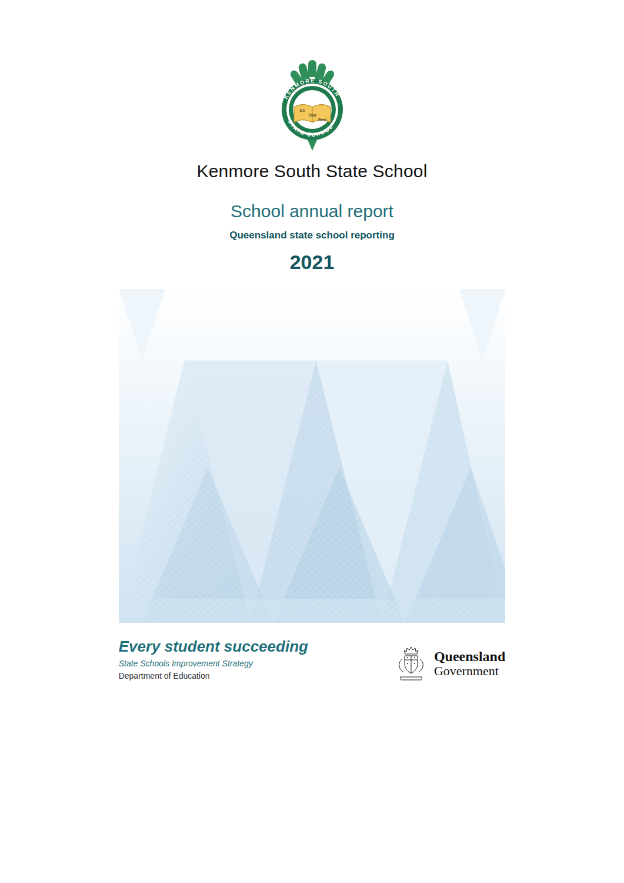Do Your Best KENMORE SOUTH STATE SCHOOL
Kenmore South State School
School annual report
Queensland state school reporting
2021
Every student succeeding State Schools Improvement Strategy Department of Education
Queensland Government